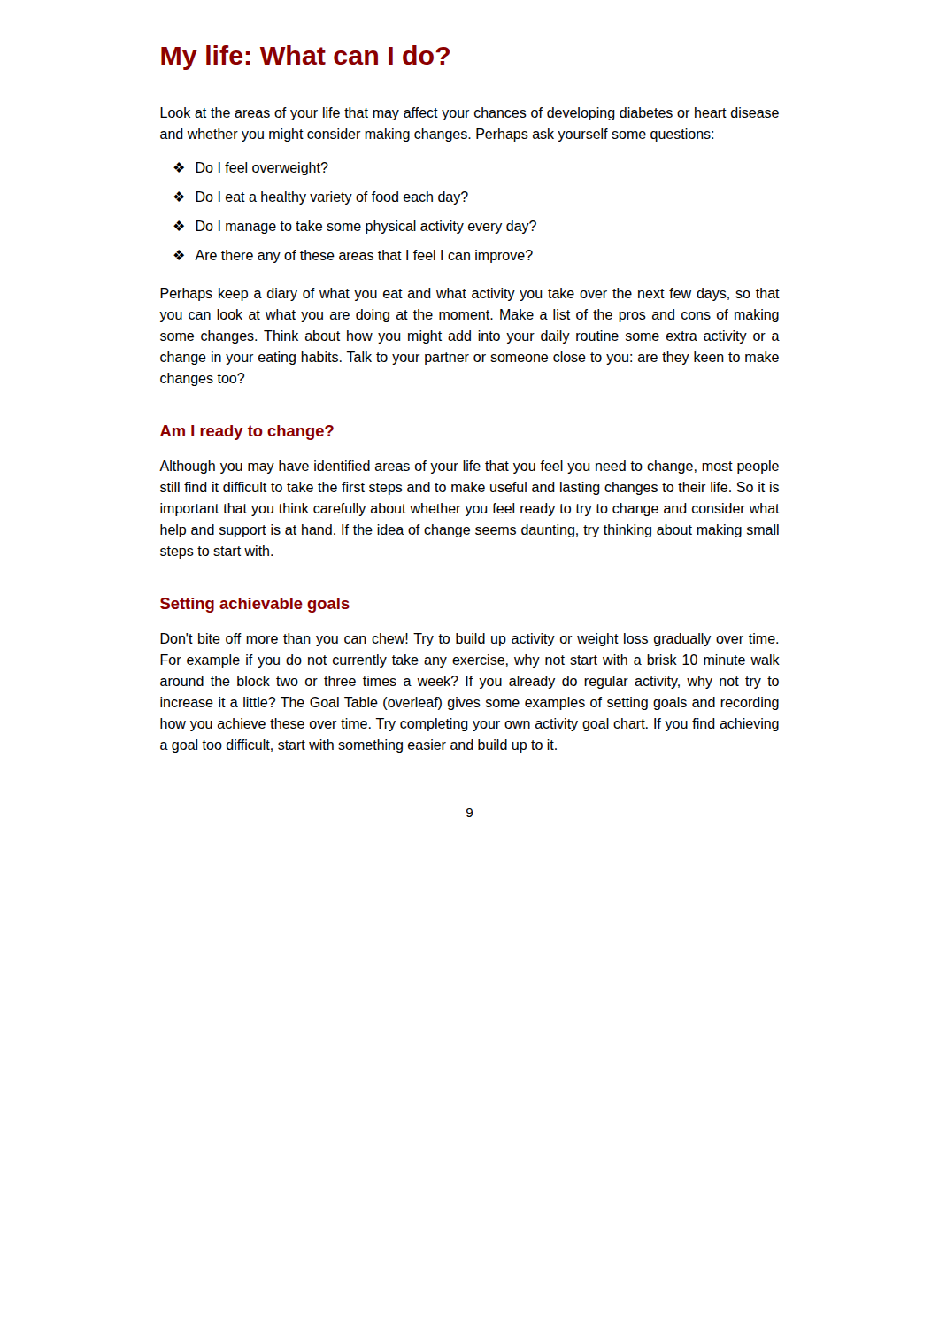My life: What can I do?
Look at the areas of your life that may affect your chances of developing diabetes or heart disease and whether you might consider making changes. Perhaps ask yourself some questions:
Do I feel overweight?
Do I eat a healthy variety of food each day?
Do I manage to take some physical activity every day?
Are there any of these areas that I feel I can improve?
Perhaps keep a diary of what you eat and what activity you take over the next few days, so that you can look at what you are doing at the moment. Make a list of the pros and cons of making some changes. Think about how you might add into your daily routine some extra activity or a change in your eating habits. Talk to your partner or someone close to you: are they keen to make changes too?
Am I ready to change?
Although you may have identified areas of your life that you feel you need to change, most people still find it difficult to take the first steps and to make useful and lasting changes to their life. So it is important that you think carefully about whether you feel ready to try to change and consider what help and support is at hand. If the idea of change seems daunting, try thinking about making small steps to start with.
Setting achievable goals
Don't bite off more than you can chew! Try to build up activity or weight loss gradually over time. For example if you do not currently take any exercise, why not start with a brisk 10 minute walk around the block two or three times a week? If you already do regular activity, why not try to increase it a little? The Goal Table (overleaf) gives some examples of setting goals and recording how you achieve these over time. Try completing your own activity goal chart. If you find achieving a goal too difficult, start with something easier and build up to it.
9